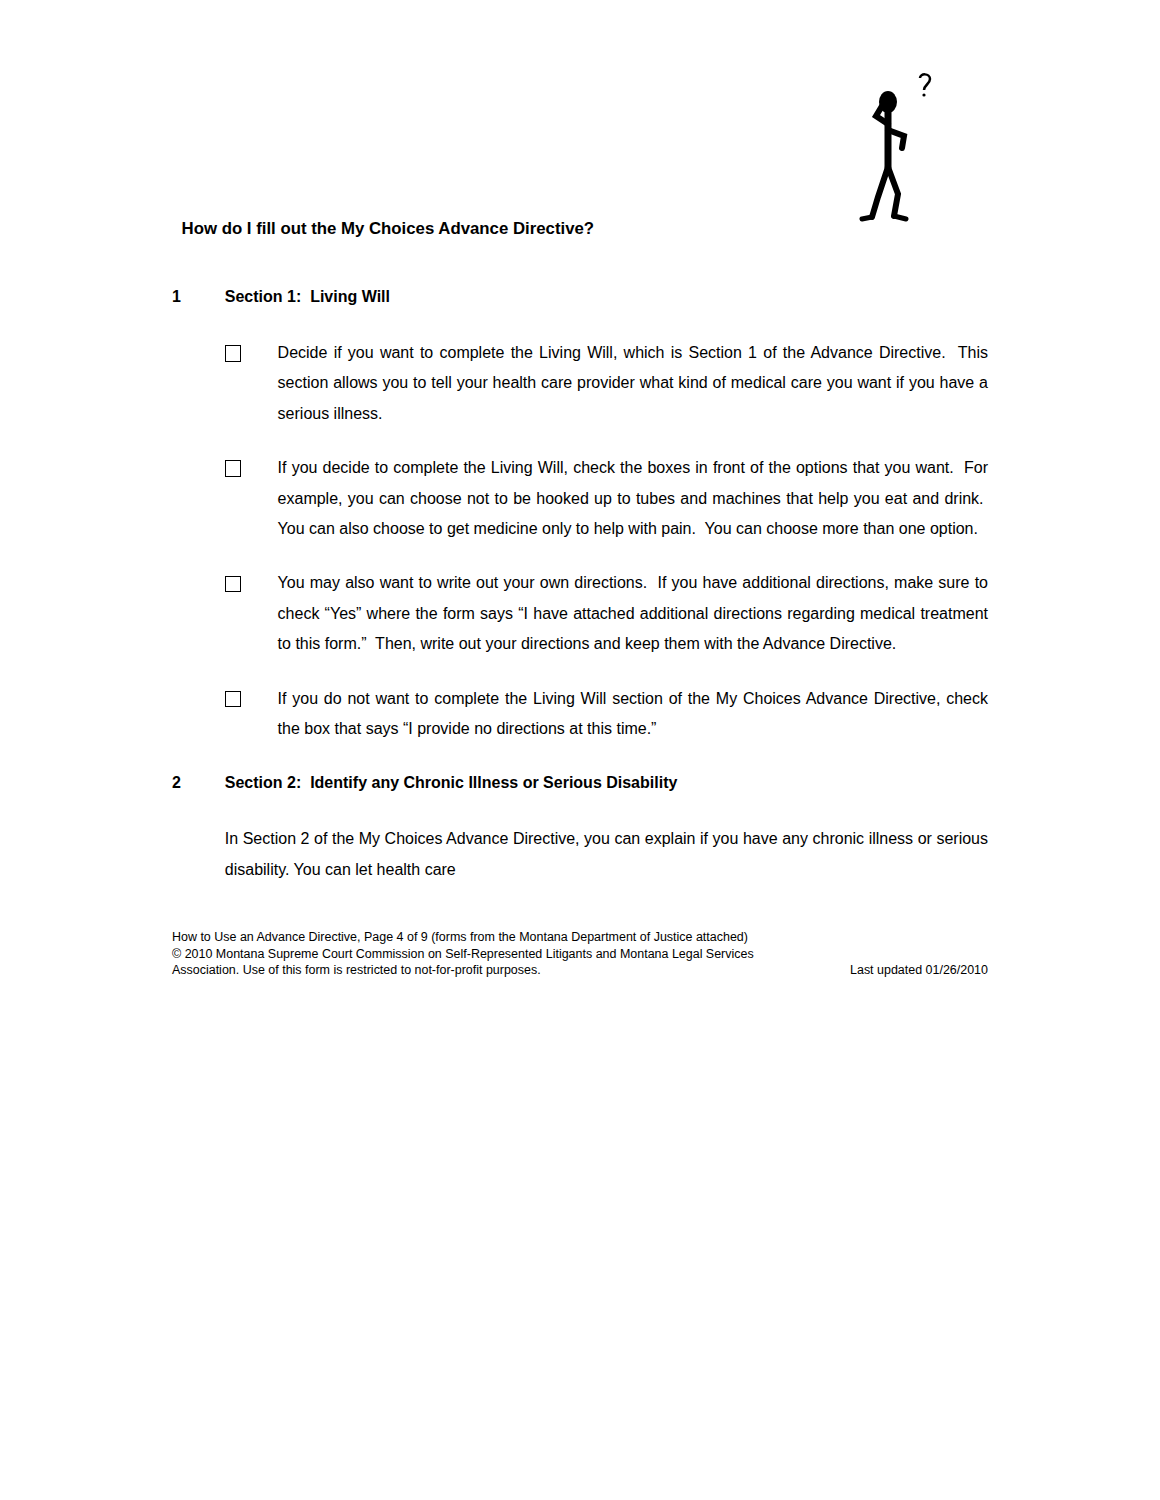How do I fill out the My Choices Advance Directive?
1
Section 1: Living Will
Decide if you want to complete the Living Will, which is Section 1 of the Advance Directive. This section allows you to tell your health care provider what kind of medical care you want if you have a serious illness.
If you decide to complete the Living Will, check the boxes in front of the options that you want. For example, you can choose not to be hooked up to tubes and machines that help you eat and drink. You can also choose to get medicine only to help with pain. You can choose more than one option.
You may also want to write out your own directions. If you have additional directions, make sure to check “Yes” where the form says “I have attached additional directions regarding medical treatment to this form.” Then, write out your directions and keep them with the Advance Directive.
If you do not want to complete the Living Will section of the My Choices Advance Directive, check the box that says “I provide no directions at this time.”
2
Section 2: Identify any Chronic Illness or Serious Disability
In Section 2 of the My Choices Advance Directive, you can explain if you have any chronic illness or serious disability. You can let health care
How to Use an Advance Directive, Page 4 of 9 (forms from the Montana Department of Justice attached)
© 2010 Montana Supreme Court Commission on Self-Represented Litigants and Montana Legal Services
Association. Use of this form is restricted to not-for-profit purposes. Last updated 01/26/2010